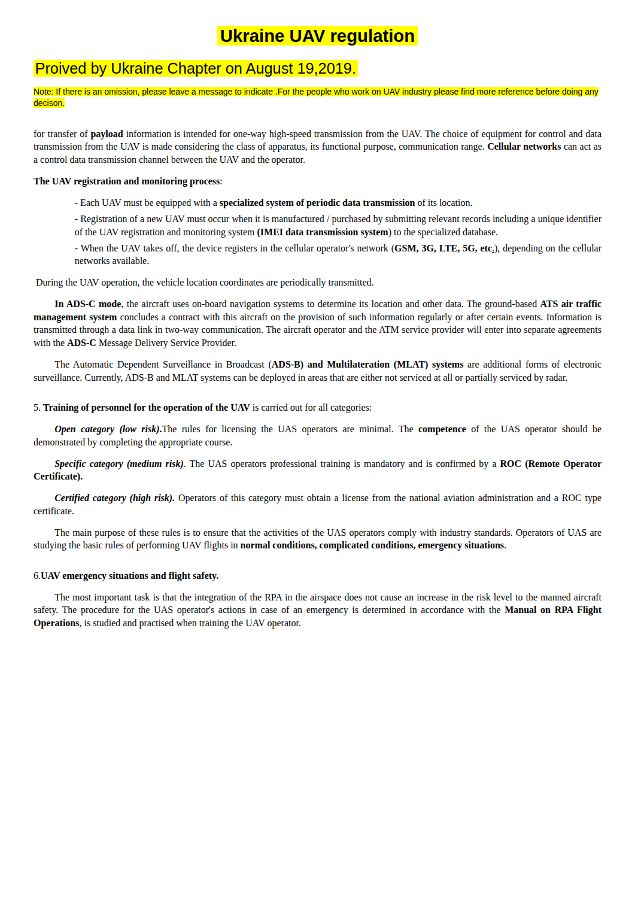Ukraine UAV regulation
Proived by Ukraine Chapter on August 19,2019.
Note: If there is an omission, please leave a message to indicate .For the people who work on UAV industry please find more reference before doing any decison.
for transfer of payload information is intended for one-way high-speed transmission from the UAV. The choice of equipment for control and data transmission from the UAV is made considering the class of apparatus, its functional purpose, communication range. Cellular networks can act as a control data transmission channel between the UAV and the operator.
The UAV registration and monitoring process:
- Each UAV must be equipped with a specialized system of periodic data transmission of its location.
- Registration of a new UAV must occur when it is manufactured / purchased by submitting relevant records including a unique identifier of the UAV registration and monitoring system (IMEI data transmission system) to the specialized database.
- When the UAV takes off, the device registers in the cellular operator's network (GSM, 3G, LTE, 5G, etc.), depending on the cellular networks available.
During the UAV operation, the vehicle location coordinates are periodically transmitted.
In ADS-C mode, the aircraft uses on-board navigation systems to determine its location and other data. The ground-based ATS air traffic management system concludes a contract with this aircraft on the provision of such information regularly or after certain events. Information is transmitted through a data link in two-way communication. The aircraft operator and the ATM service provider will enter into separate agreements with the ADS-C Message Delivery Service Provider.
The Automatic Dependent Surveillance in Broadcast (ADS-B) and Multilateration (MLAT) systems are additional forms of electronic surveillance. Currently, ADS-B and MLAT systems can be deployed in areas that are either not serviced at all or partially serviced by radar.
5. Training of personnel for the operation of the UAV is carried out for all categories:
Open category (low risk). The rules for licensing the UAS operators are minimal. The competence of the UAS operator should be demonstrated by completing the appropriate course.
Specific category (medium risk). The UAS operators professional training is mandatory and is confirmed by a ROC (Remote Operator Certificate).
Certified category (high risk). Operators of this category must obtain a license from the national aviation administration and a ROC type certificate.
The main purpose of these rules is to ensure that the activities of the UAS operators comply with industry standards. Operators of UAS are studying the basic rules of performing UAV flights in normal conditions, complicated conditions, emergency situations.
6.UAV emergency situations and flight safety.
The most important task is that the integration of the RPA in the airspace does not cause an increase in the risk level to the manned aircraft safety. The procedure for the UAS operator's actions in case of an emergency is determined in accordance with the Manual on RPA Flight Operations, is studied and practised when training the UAV operator.